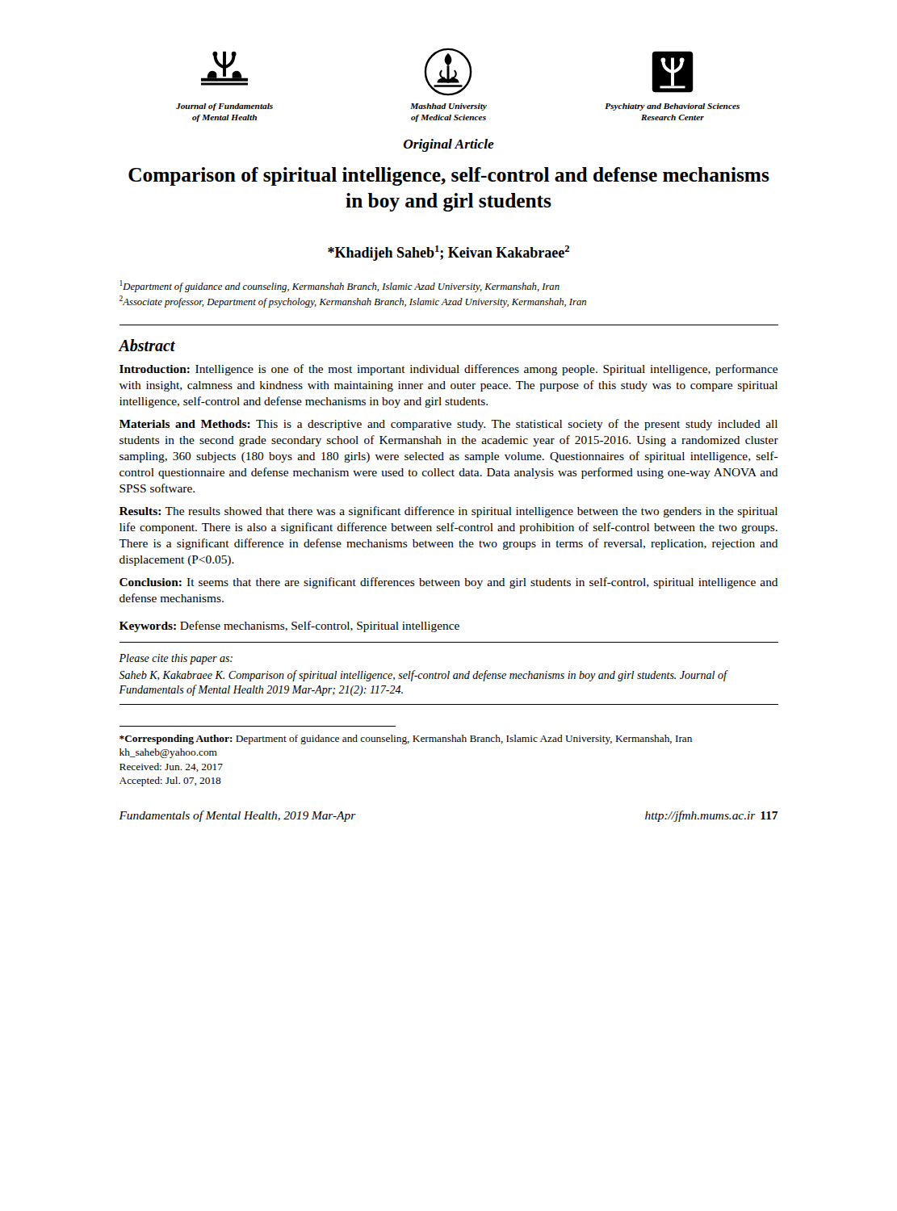Journal of Fundamentals
of Mental Health
Mashhad University
of Medical Sciences
Psychiatry and Behavioral Sciences
Research Center
Original Article
Comparison of spiritual intelligence, self-control and defense mechanisms in boy and girl students
*Khadijeh Saheb1; Keivan Kakabraee2
1Department of guidance and counseling, Kermanshah Branch, Islamic Azad University, Kermanshah, Iran
2Associate professor, Department of psychology, Kermanshah Branch, Islamic Azad University, Kermanshah, Iran
Abstract
Introduction: Intelligence is one of the most important individual differences among people. Spiritual intelligence, performance with insight, calmness and kindness with maintaining inner and outer peace. The purpose of this study was to compare spiritual intelligence, self-control and defense mechanisms in boy and girl students.
Materials and Methods: This is a descriptive and comparative study. The statistical society of the present study included all students in the second grade secondary school of Kermanshah in the academic year of 2015-2016. Using a randomized cluster sampling, 360 subjects (180 boys and 180 girls) were selected as sample volume. Questionnaires of spiritual intelligence, self-control questionnaire and defense mechanism were used to collect data. Data analysis was performed using one-way ANOVA and SPSS software.
Results: The results showed that there was a significant difference in spiritual intelligence between the two genders in the spiritual life component. There is also a significant difference between self-control and prohibition of self-control between the two groups. There is a significant difference in defense mechanisms between the two groups in terms of reversal, replication, rejection and displacement (P<0.05).
Conclusion: It seems that there are significant differences between boy and girl students in self-control, spiritual intelligence and defense mechanisms.
Keywords: Defense mechanisms, Self-control, Spiritual intelligence
Please cite this paper as:
Saheb K, Kakabraee K. Comparison of spiritual intelligence, self-control and defense mechanisms in boy and girl students. Journal of Fundamentals of Mental Health 2019 Mar-Apr; 21(2): 117-24.
*Corresponding Author: Department of guidance and counseling, Kermanshah Branch, Islamic Azad University, Kermanshah, Iran
kh_saheb@yahoo.com
Received: Jun. 24, 2017
Accepted: Jul. 07, 2018
Fundamentals of Mental Health, 2019 Mar-Apr http://jfmh.mums.ac.ir117